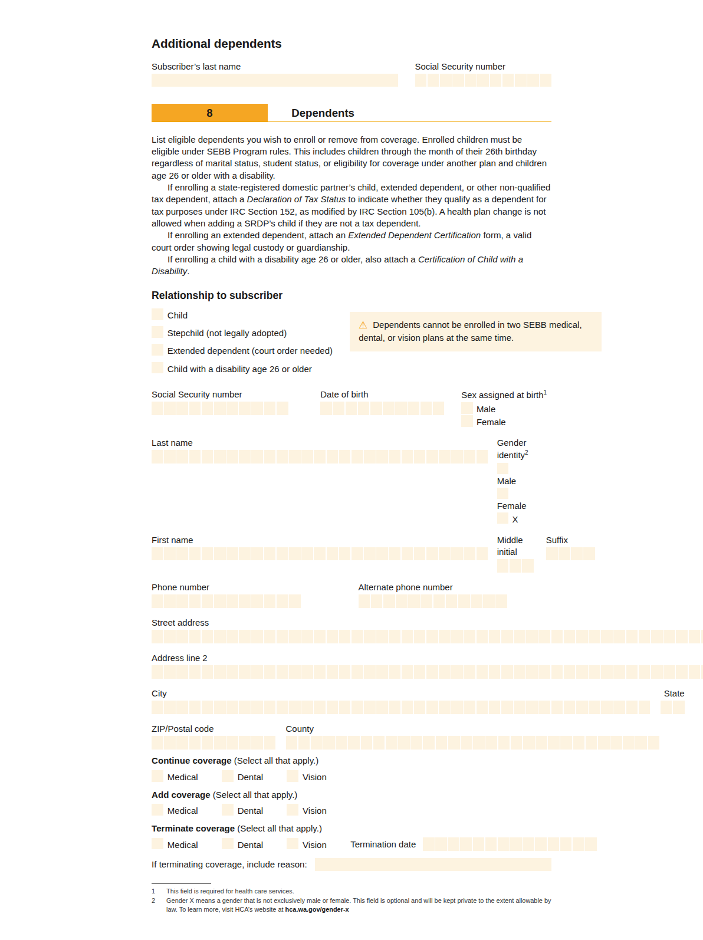Additional dependents
Subscriber’s last name
Social Security number
8
Dependents
List eligible dependents you wish to enroll or remove from coverage. Enrolled children must be eligible under SEBB Program rules. This includes children through the month of their 26th birthday regardless of marital status, student status, or eligibility for coverage under another plan and children age 26 or older with a disability.
If enrolling a state-registered domestic partner’s child, extended dependent, or other non-qualified tax dependent, attach a Declaration of Tax Status to indicate whether they qualify as a dependent for tax purposes under IRC Section 152, as modified by IRC Section 105(b). A health plan change is not allowed when adding a SRDP’s child if they are not a tax dependent.
If enrolling an extended dependent, attach an Extended Dependent Certification form, a valid court order showing legal custody or guardianship.
If enrolling a child with a disability age 26 or older, also attach a Certification of Child with a Disability.
Relationship to subscriber
Child
Stepchild (not legally adopted)
Extended dependent (court order needed)
Child with a disability age 26 or older
⚠ Dependents cannot be enrolled in two SEBB medical, dental, or vision plans at the same time.
Social Security number
Date of birth
Sex assigned at birth1
Male Female
Last name
Gender identity2
Male Female X
First name
Middle initial
Suffix
Phone number
Alternate phone number
Street address
Address line 2
City
State
ZIP/Postal code
County
Continue coverage (Select all that apply.)
Medical Dental Vision
Add coverage (Select all that apply.)
Medical Dental Vision
Terminate coverage (Select all that apply.)
Medical Dental Vision Termination date
If terminating coverage, include reason:
1
This field is required for health care services.
2
Gender X means a gender that is not exclusively male or female. This field is optional and will be kept private to the extent allowable by law. To learn more, visit HCA’s website at hca.wa.gov/gender-x